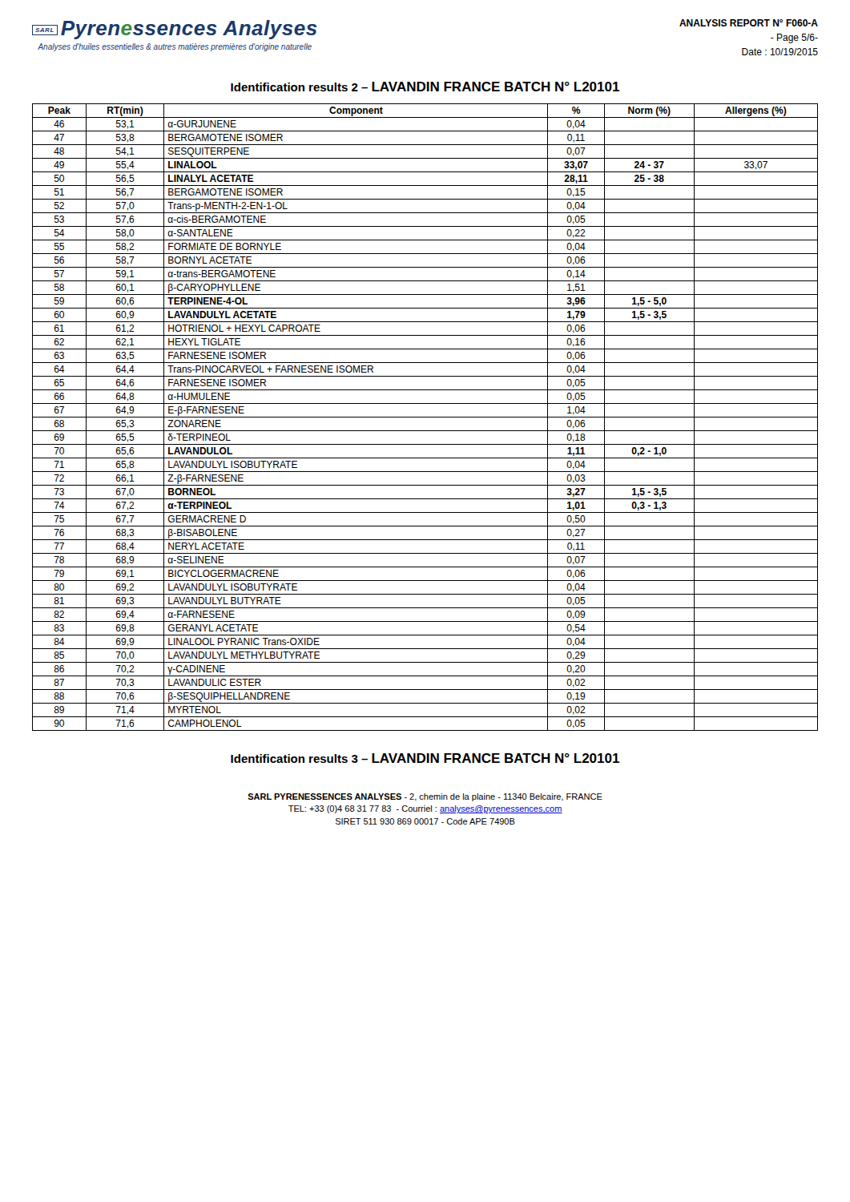SARLPyrenessences Analyses
Analyses d'huiles essentielles & autres matières premières d'origine naturelle
ANALYSIS REPORT N° F060-A
- Page 5/6-
Date : 10/19/2015
Identification results 2 – LAVANDIN FRANCE BATCH N° L20101
| Peak | RT(min) | Component | % | Norm (%) | Allergens (%) |
| --- | --- | --- | --- | --- | --- |
| 46 | 53,1 | α-GURJUNENE | 0,04 | | |
| 47 | 53,8 | BERGAMOTENE ISOMER | 0,11 | | |
| 48 | 54,1 | SESQUITERPENE | 0,07 | | |
| 49 | 55,4 | LINALOOL | 33,07 | 24 - 37 | 33,07 |
| 50 | 56,5 | LINALYL ACETATE | 28,11 | 25 - 38 | |
| 51 | 56,7 | BERGAMOTENE ISOMER | 0,15 | | |
| 52 | 57,0 | Trans-p-MENTH-2-EN-1-OL | 0,04 | | |
| 53 | 57,6 | α-cis-BERGAMOTENE | 0,05 | | |
| 54 | 58,0 | α-SANTALENE | 0,22 | | |
| 55 | 58,2 | FORMIATE DE BORNYLE | 0,04 | | |
| 56 | 58,7 | BORNYL ACETATE | 0,06 | | |
| 57 | 59,1 | α-trans-BERGAMOTENE | 0,14 | | |
| 58 | 60,1 | β-CARYOPHYLLENE | 1,51 | | |
| 59 | 60,6 | TERPINENE-4-OL | 3,96 | 1,5 - 5,0 | |
| 60 | 60,9 | LAVANDULYL ACETATE | 1,79 | 1,5 - 3,5 | |
| 61 | 61,2 | HOTRIENOL + HEXYL CAPROATE | 0,06 | | |
| 62 | 62,1 | HEXYL TIGLATE | 0,16 | | |
| 63 | 63,5 | FARNESENE ISOMER | 0,06 | | |
| 64 | 64,4 | Trans-PINOCARVEOL + FARNESENE ISOMER | 0,04 | | |
| 65 | 64,6 | FARNESENE ISOMER | 0,05 | | |
| 66 | 64,8 | α-HUMULENE | 0,05 | | |
| 67 | 64,9 | E-β-FARNESENE | 1,04 | | |
| 68 | 65,3 | ZONARENE | 0,06 | | |
| 69 | 65,5 | δ-TERPINEOL | 0,18 | | |
| 70 | 65,6 | LAVANDULOL | 1,11 | 0,2 - 1,0 | |
| 71 | 65,8 | LAVANDULYL ISOBUTYRATE | 0,04 | | |
| 72 | 66,1 | Z-β-FARNESENE | 0,03 | | |
| 73 | 67,0 | BORNEOL | 3,27 | 1,5 - 3,5 | |
| 74 | 67,2 | α-TERPINEOL | 1,01 | 0,3 - 1,3 | |
| 75 | 67,7 | GERMACRENE D | 0,50 | | |
| 76 | 68,3 | β-BISABOLENE | 0,27 | | |
| 77 | 68,4 | NERYL ACETATE | 0,11 | | |
| 78 | 68,9 | α-SELINENE | 0,07 | | |
| 79 | 69,1 | BICYCLOGERMACRENE | 0,06 | | |
| 80 | 69,2 | LAVANDULYL ISOBUTYRATE | 0,04 | | |
| 81 | 69,3 | LAVANDULYL BUTYRATE | 0,05 | | |
| 82 | 69,4 | α-FARNESENE | 0,09 | | |
| 83 | 69,8 | GERANYL ACETATE | 0,54 | | |
| 84 | 69,9 | LINALOOL PYRANIC Trans-OXIDE | 0,04 | | |
| 85 | 70,0 | LAVANDULYL METHYLBUTYRATE | 0,29 | | |
| 86 | 70,2 | γ-CADINENE | 0,20 | | |
| 87 | 70,3 | LAVANDULIC ESTER | 0,02 | | |
| 88 | 70,6 | β-SESQUIPHELLANDRENE | 0,19 | | |
| 89 | 71,4 | MYRTENOL | 0,02 | | |
| 90 | 71,6 | CAMPHOLENOL | 0,05 | | |
Identification results 3 – LAVANDIN FRANCE BATCH N° L20101
SARL PYRENESSENCES ANALYSES - 2, chemin de la plaine - 11340 Belcaire, FRANCE
TEL: +33 (0)4 68 31 77 83 - Courriel : analyses@pyrenessences,com
SIRET 511 930 869 00017 - Code APE 7490B